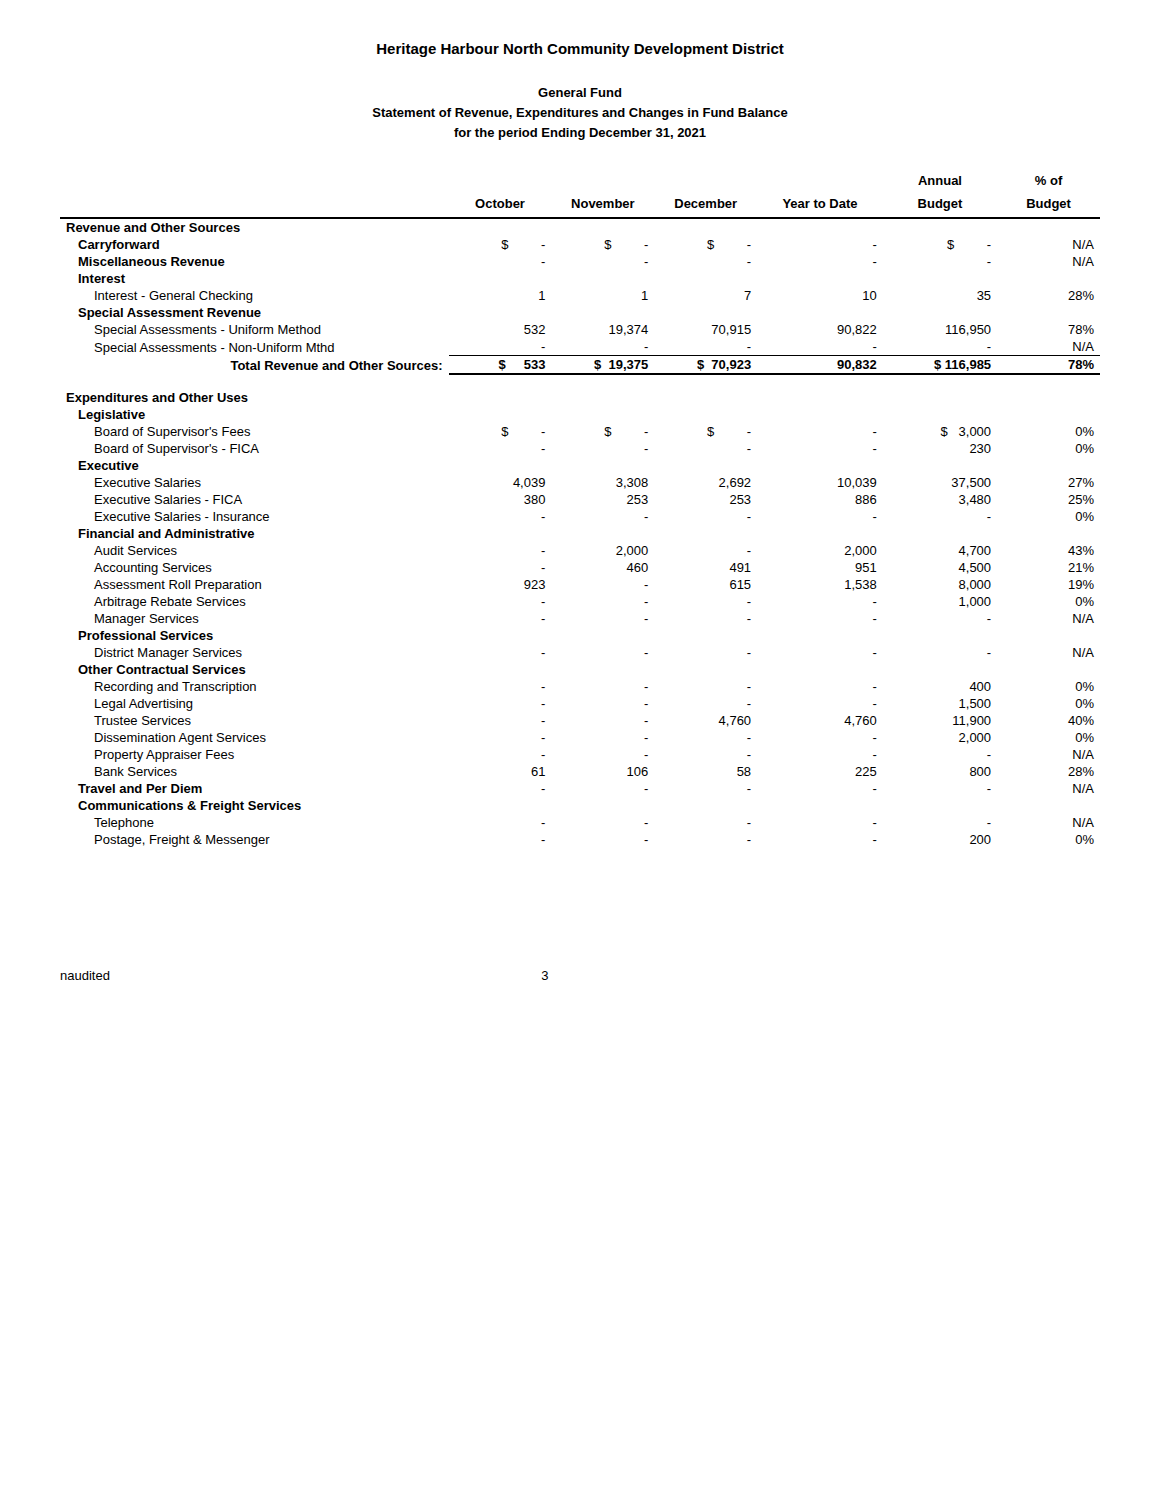Heritage Harbour North Community Development District
General Fund
Statement of Revenue, Expenditures and Changes in Fund Balance
for the period Ending December 31, 2021
| | | | | | Annual | % of |
| --- | --- | --- | --- | --- | --- | --- |
| | October | November | December | Year to Date | Budget | Budget |
| Revenue and Other Sources | | | | | | |
| Carryforward | $ - | $ - | $ - | - | $ - | N/A |
| Miscellaneous Revenue | - | - | - | - | - | N/A |
| Interest | | | | | | |
| Interest - General Checking | 1 | 1 | 7 | 10 | 35 | 28% |
| Special Assessment Revenue | | | | | | |
| Special Assessments - Uniform Method | 532 | 19,374 | 70,915 | 90,822 | 116,950 | 78% |
| Special Assessments - Non-Uniform Mthd | - | - | - | - | - | N/A |
| Total Revenue and Other Sources: | $ 533 | $ 19,375 | $ 70,923 | 90,832 | $ 116,985 | 78% |
| Expenditures and Other Uses | | | | | | |
| Legislative | | | | | | |
| Board of Supervisor's Fees | $ - | $ - | $ - | - | $ 3,000 | 0% |
| Board of Supervisor's - FICA | - | - | - | - | 230 | 0% |
| Executive | | | | | | |
| Executive Salaries | 4,039 | 3,308 | 2,692 | 10,039 | 37,500 | 27% |
| Executive Salaries - FICA | 380 | 253 | 253 | 886 | 3,480 | 25% |
| Executive Salaries - Insurance | - | - | - | - | - | 0% |
| Financial and Administrative | | | | | | |
| Audit Services | - | 2,000 | - | 2,000 | 4,700 | 43% |
| Accounting Services | - | 460 | 491 | 951 | 4,500 | 21% |
| Assessment Roll Preparation | 923 | - | 615 | 1,538 | 8,000 | 19% |
| Arbitrage Rebate Services | - | - | - | - | 1,000 | 0% |
| Manager Services | - | - | - | - | - | N/A |
| Professional Services | | | | | | |
| District Manager Services | - | - | - | - | - | N/A |
| Other Contractual Services | | | | | | |
| Recording and Transcription | - | - | - | - | 400 | 0% |
| Legal Advertising | - | - | - | - | 1,500 | 0% |
| Trustee Services | - | - | 4,760 | 4,760 | 11,900 | 40% |
| Dissemination Agent Services | - | - | - | - | 2,000 | 0% |
| Property Appraiser Fees | - | - | - | - | - | N/A |
| Bank Services | 61 | 106 | 58 | 225 | 800 | 28% |
| Travel and Per Diem | - | - | - | - | - | N/A |
| Communications & Freight Services | | | | | | |
| Telephone | - | - | - | - | - | N/A |
| Postage, Freight & Messenger | - | - | - | - | 200 | 0% |
naudited
3